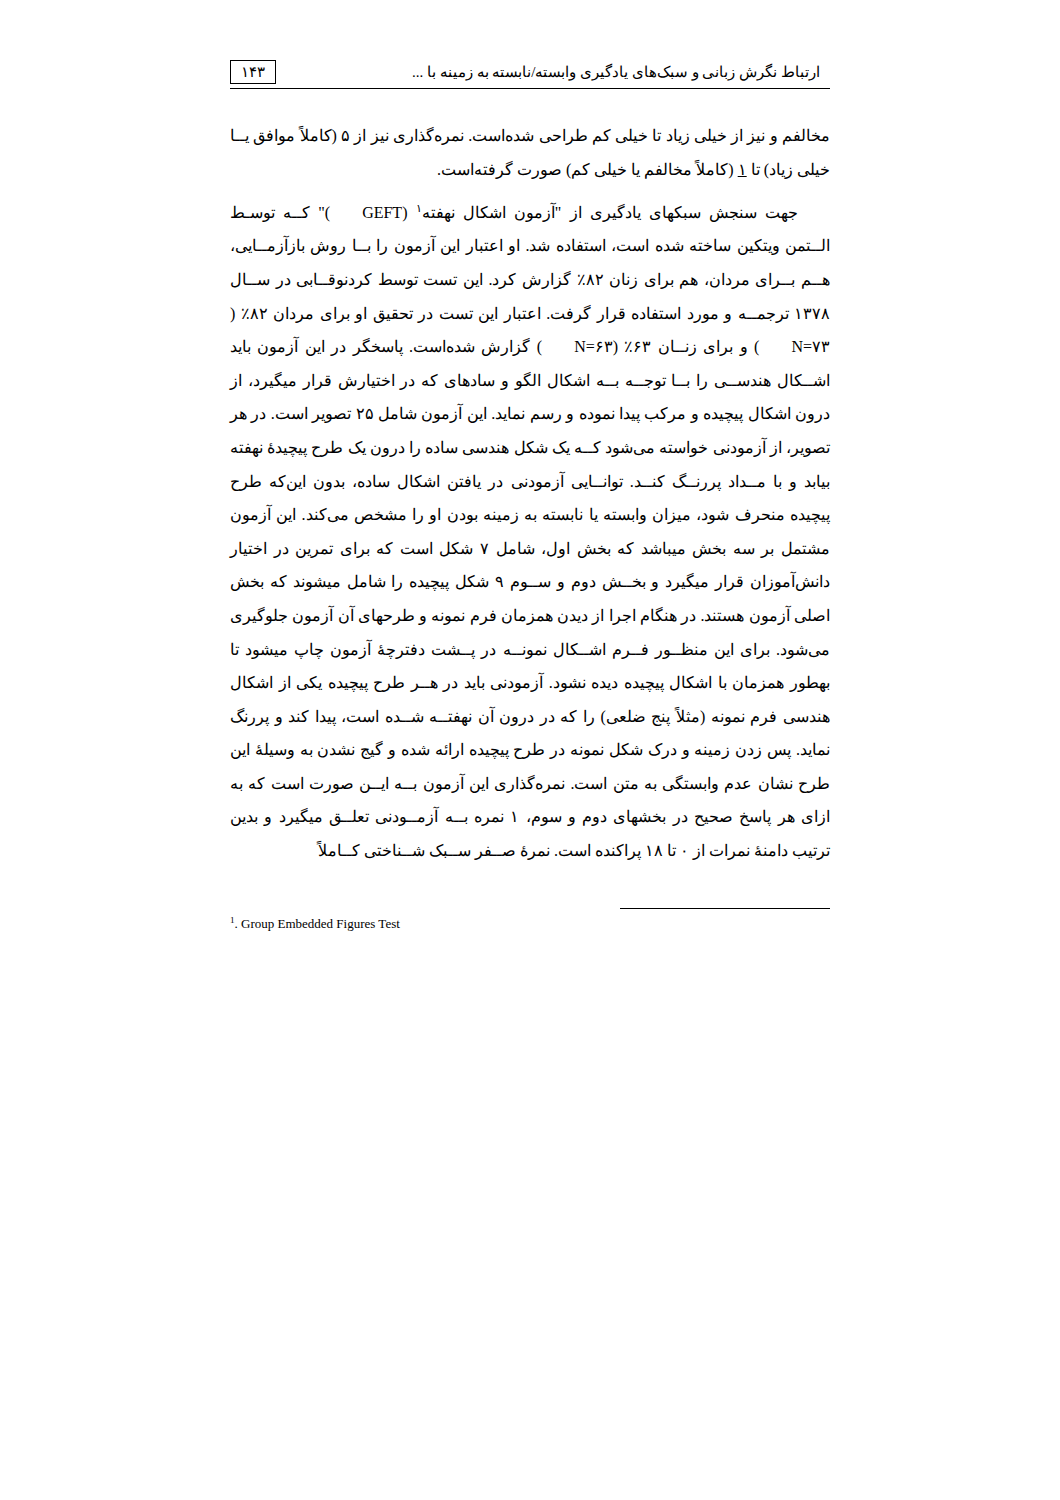ارتباط نگرش زبانی و سبک‌های یادگیری وابسته/نابسته به زمینه با ...
۱۴۳
مخالفم و نیز از خیلی زیاد تا خیلی کم طراحی شده‌است. نمره‌گذاری نیز از ۵ (کاملاً موافق یــا خیلی زیاد) تا ۱ (کاملاً مخالفم یا خیلی کم) صورت گرفته‌است.
جهت سنجش سبکهای یادگیری از "آزمون اشکال نهفته۱ (GEFT)" کــه توسـط الــتمن ویتکین ساخته شده است، استفاده شد. او اعتبار این آزمون را بــا روش بازآزمــایی، هــم بــرای مردان، هم برای زنان ۸۲٪ گزارش کرد. این تست توسط کردنوقــابی در ســال ۱۳۷۸ ترجمــه و مورد استفاده قرار گرفت. اعتبار این تست در تحقیق او برای مردان ۸۲٪ (N=۷۳) و برای زنــان ۶۳٪ (N=۶۳) گزارش شده‌است. پاسخگر در این آزمون باید اشــکال هندســی را بــا توجــه بــه اشکال الگو و سادهای که در اختیارش قرار میگیرد، از درون اشکال پیچیده و مرکب پیدا نموده و رسم نماید. این آزمون شامل ۲۵ تصویر است. در هر تصویر، از آزمودنی خواسته می‌شود کــه یک شکل هندسی ساده را درون یک طرح پیچیدهٔ نهفته بیابد و با مــداد پررنــگ کنــد. توانــایی آزمودنی در یافتن اشکال ساده، بدون این‌که طرح پیچیده منحرف شود، میزان وابسته یا نابسته به زمینه بودن او را مشخص می‌کند. این آزمون مشتمل بر سه بخش میباشد که بخش اول، شامل ۷ شکل است که برای تمرین در اختیار دانش‌آموزان قرار میگیرد و بخــش دوم و ســوم ۹ شکل پیچیده را شامل میشوند که بخش اصلی آزمون هستند. در هنگام اجرا از دیدن همزمان فرم نمونه و طرحهای آن آزمون جلوگیری می‌شود. برای این منظــور فــرم اشــکال نمونــه در پــشت دفترچهٔ آزمون چاپ میشود تا بهطور همزمان با اشکال پیچیده دیده نشود. آزمودنی باید در هــر طرح پیچیده یکی از اشکال هندسی فرم نمونه (مثلاً پنج ضلعی) را که در درون آن نهفتــه شــده است، پیدا کند و پررنگ نماید. پس زدن زمینه و درک شکل نمونه در طرح پیچیده ارائه شده و گیج نشدن به وسیلهٔ این طرح نشان عدم وابستگی به متن است. نمره‌گذاری این آزمون بــه ایــن صورت است که به ازای هر پاسخ صحیح در بخشهای دوم و سوم، ۱ نمره بــه آزمــودنی تعلــق میگیرد و بدین ترتیب دامنهٔ نمرات از ۰ تا ۱۸ پراکنده است. نمرهٔ صــفر ســبک شــناختی کــاملاً
1. Group Embedded Figures Test